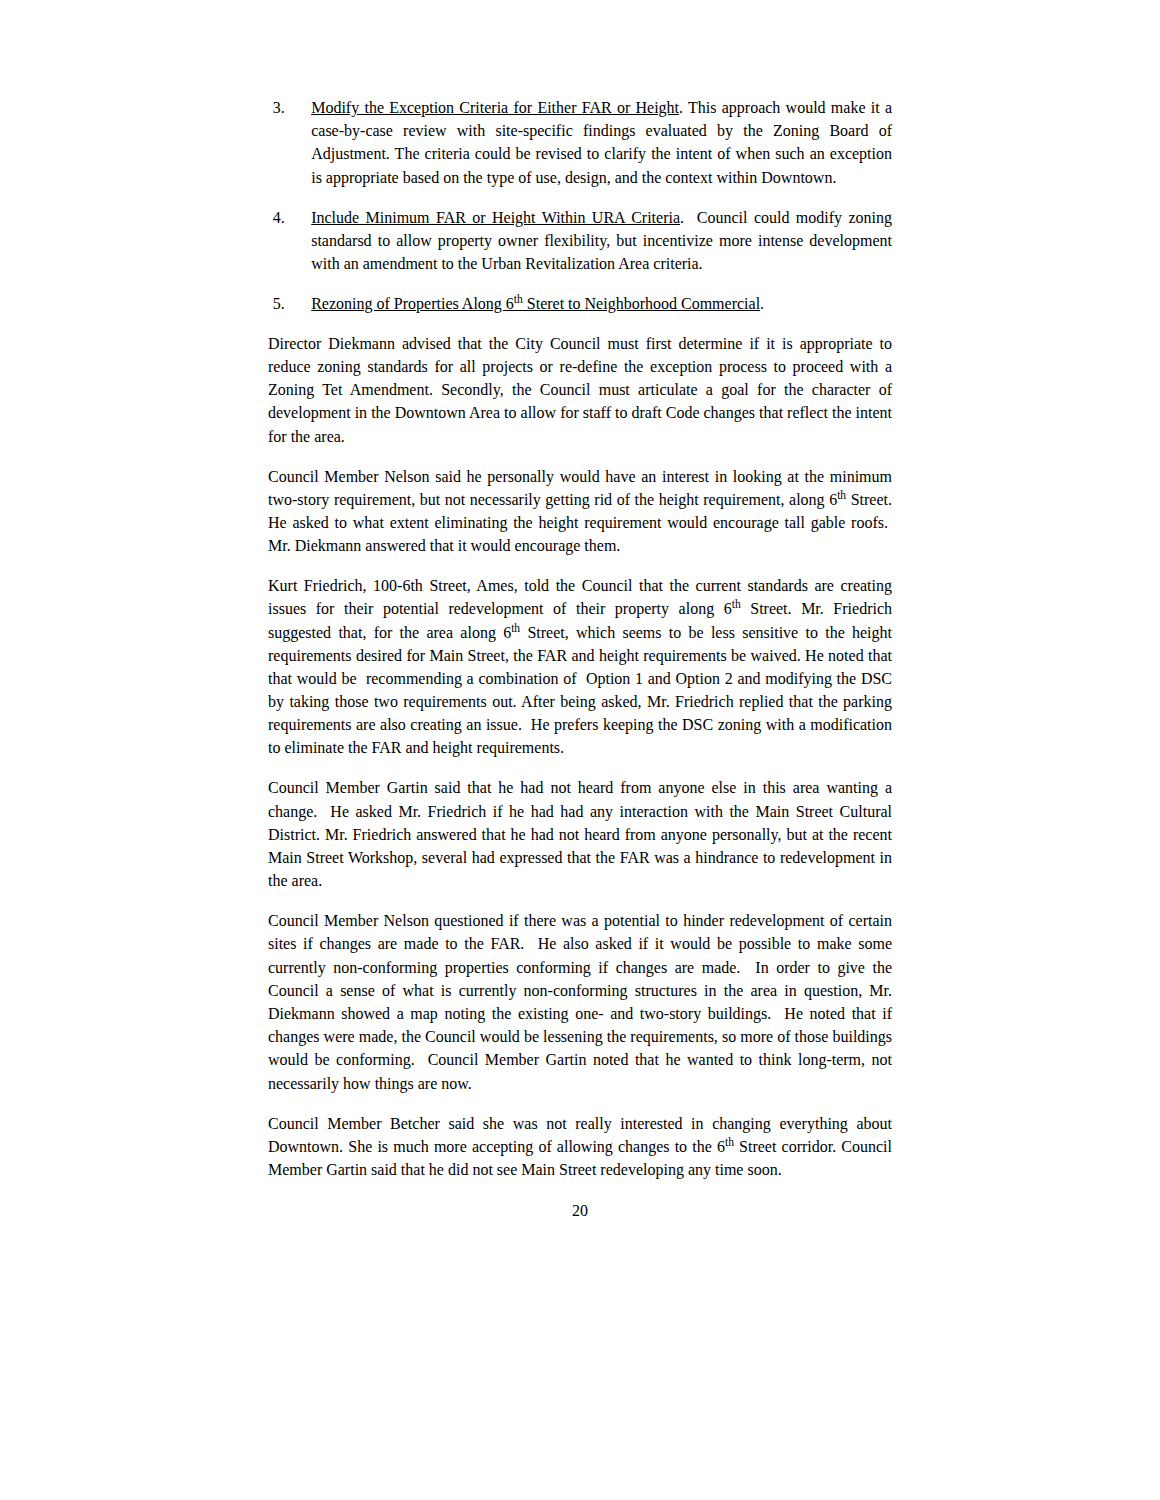Modify the Exception Criteria for Either FAR or Height. This approach would make it a case-by-case review with site-specific findings evaluated by the Zoning Board of Adjustment. The criteria could be revised to clarify the intent of when such an exception is appropriate based on the type of use, design, and the context within Downtown.
Include Minimum FAR or Height Within URA Criteria. Council could modify zoning standarsd to allow property owner flexibility, but incentivize more intense development with an amendment to the Urban Revitalization Area criteria.
Rezoning of Properties Along 6th Steret to Neighborhood Commercial.
Director Diekmann advised that the City Council must first determine if it is appropriate to reduce zoning standards for all projects or re-define the exception process to proceed with a Zoning Tet Amendment. Secondly, the Council must articulate a goal for the character of development in the Downtown Area to allow for staff to draft Code changes that reflect the intent for the area.
Council Member Nelson said he personally would have an interest in looking at the minimum two-story requirement, but not necessarily getting rid of the height requirement, along 6th Street. He asked to what extent eliminating the height requirement would encourage tall gable roofs. Mr. Diekmann answered that it would encourage them.
Kurt Friedrich, 100-6th Street, Ames, told the Council that the current standards are creating issues for their potential redevelopment of their property along 6th Street. Mr. Friedrich suggested that, for the area along 6th Street, which seems to be less sensitive to the height requirements desired for Main Street, the FAR and height requirements be waived. He noted that that would be recommending a combination of Option 1 and Option 2 and modifying the DSC by taking those two requirements out. After being asked, Mr. Friedrich replied that the parking requirements are also creating an issue. He prefers keeping the DSC zoning with a modification to eliminate the FAR and height requirements.
Council Member Gartin said that he had not heard from anyone else in this area wanting a change. He asked Mr. Friedrich if he had had any interaction with the Main Street Cultural District. Mr. Friedrich answered that he had not heard from anyone personally, but at the recent Main Street Workshop, several had expressed that the FAR was a hindrance to redevelopment in the area.
Council Member Nelson questioned if there was a potential to hinder redevelopment of certain sites if changes are made to the FAR. He also asked if it would be possible to make some currently non-conforming properties conforming if changes are made. In order to give the Council a sense of what is currently non-conforming structures in the area in question, Mr. Diekmann showed a map noting the existing one- and two-story buildings. He noted that if changes were made, the Council would be lessening the requirements, so more of those buildings would be conforming. Council Member Gartin noted that he wanted to think long-term, not necessarily how things are now.
Council Member Betcher said she was not really interested in changing everything about Downtown. She is much more accepting of allowing changes to the 6th Street corridor. Council Member Gartin said that he did not see Main Street redeveloping any time soon.
20